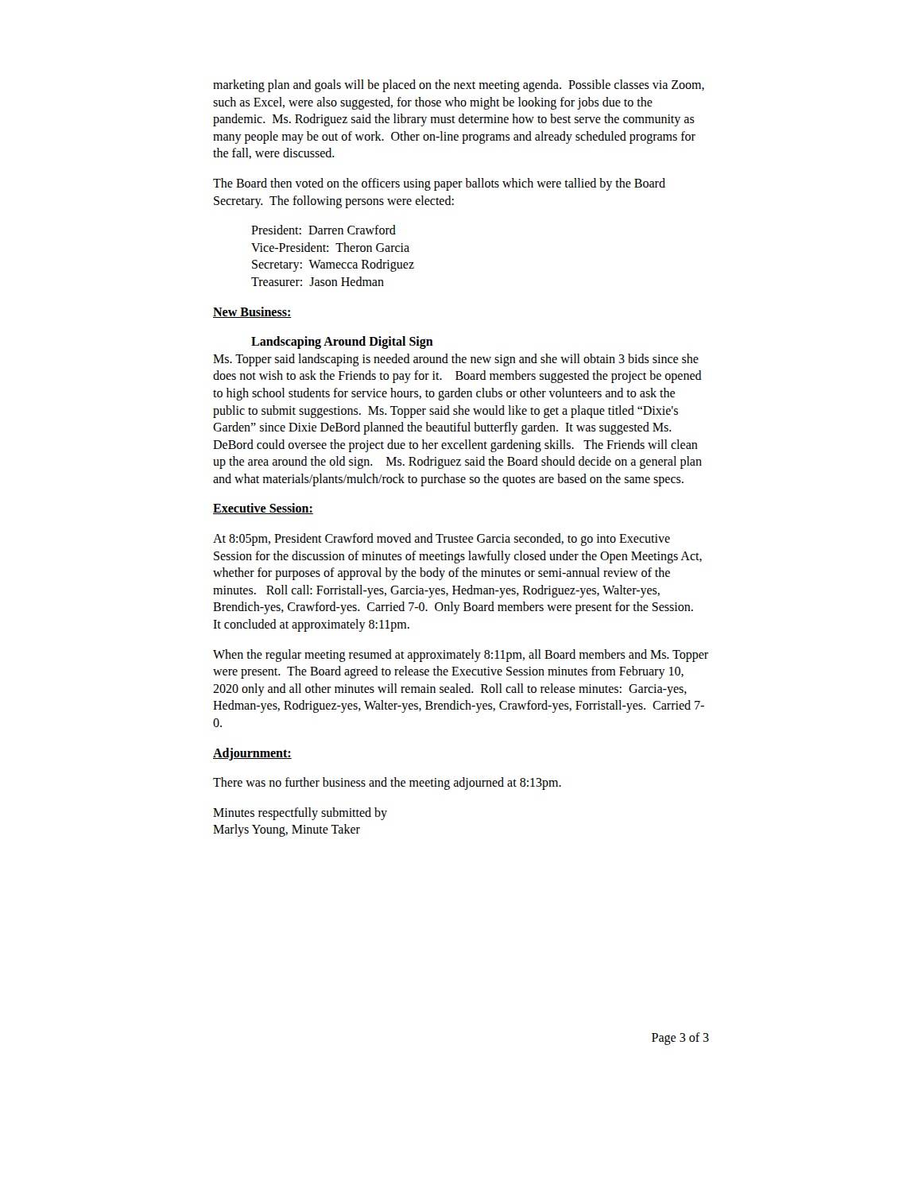marketing plan and goals will be placed on the next meeting agenda. Possible classes via Zoom, such as Excel, were also suggested, for those who might be looking for jobs due to the pandemic. Ms. Rodriguez said the library must determine how to best serve the community as many people may be out of work. Other on-line programs and already scheduled programs for the fall, were discussed.
The Board then voted on the officers using paper ballots which were tallied by the Board Secretary. The following persons were elected:
President: Darren Crawford
Vice-President: Theron Garcia
Secretary: Wamecca Rodriguez
Treasurer: Jason Hedman
New Business:
Landscaping Around Digital Sign
Ms. Topper said landscaping is needed around the new sign and she will obtain 3 bids since she does not wish to ask the Friends to pay for it. Board members suggested the project be opened to high school students for service hours, to garden clubs or other volunteers and to ask the public to submit suggestions. Ms. Topper said she would like to get a plaque titled “Dixie's Garden” since Dixie DeBord planned the beautiful butterfly garden. It was suggested Ms. DeBord could oversee the project due to her excellent gardening skills. The Friends will clean up the area around the old sign. Ms. Rodriguez said the Board should decide on a general plan and what materials/plants/mulch/rock to purchase so the quotes are based on the same specs.
Executive Session:
At 8:05pm, President Crawford moved and Trustee Garcia seconded, to go into Executive Session for the discussion of minutes of meetings lawfully closed under the Open Meetings Act, whether for purposes of approval by the body of the minutes or semi-annual review of the minutes. Roll call: Forristall-yes, Garcia-yes, Hedman-yes, Rodriguez-yes, Walter-yes, Brendich-yes, Crawford-yes. Carried 7-0. Only Board members were present for the Session. It concluded at approximately 8:11pm.
When the regular meeting resumed at approximately 8:11pm, all Board members and Ms. Topper were present. The Board agreed to release the Executive Session minutes from February 10, 2020 only and all other minutes will remain sealed. Roll call to release minutes: Garcia-yes, Hedman-yes, Rodriguez-yes, Walter-yes, Brendich-yes, Crawford-yes, Forristall-yes. Carried 7-0.
Adjournment:
There was no further business and the meeting adjourned at 8:13pm.
Minutes respectfully submitted by
Marlys Young, Minute Taker
Page 3 of 3